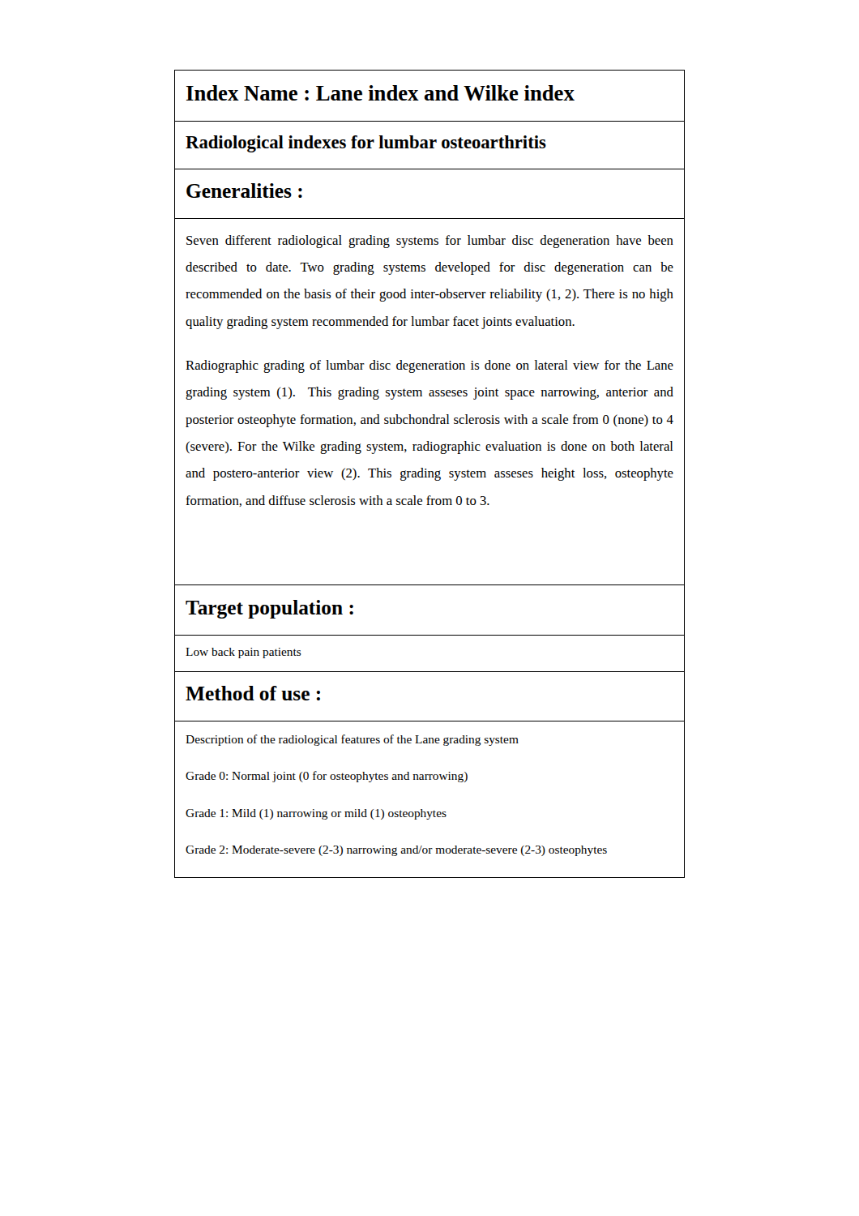| Index Name : Lane index and Wilke index |
| Radiological indexes for lumbar osteoarthritis |
| Generalities : |
| Seven different radiological grading systems for lumbar disc degeneration have been described to date. Two grading systems developed for disc degeneration can be recommended on the basis of their good inter-observer reliability (1, 2). There is no high quality grading system recommended for lumbar facet joints evaluation. Radiographic grading of lumbar disc degeneration is done on lateral view for the Lane grading system (1). This grading system asseses joint space narrowing, anterior and posterior osteophyte formation, and subchondral sclerosis with a scale from 0 (none) to 4 (severe). For the Wilke grading system, radiographic evaluation is done on both lateral and postero-anterior view (2). This grading system asseses height loss, osteophyte formation, and diffuse sclerosis with a scale from 0 to 3. |
| Target population : |
| Low back pain patients |
| Method of use : |
| Description of the radiological features of the Lane grading system Grade 0: Normal joint (0 for osteophytes and narrowing) Grade 1: Mild (1) narrowing or mild (1) osteophytes Grade 2: Moderate-severe (2-3) narrowing and/or moderate-severe (2-3) osteophytes |